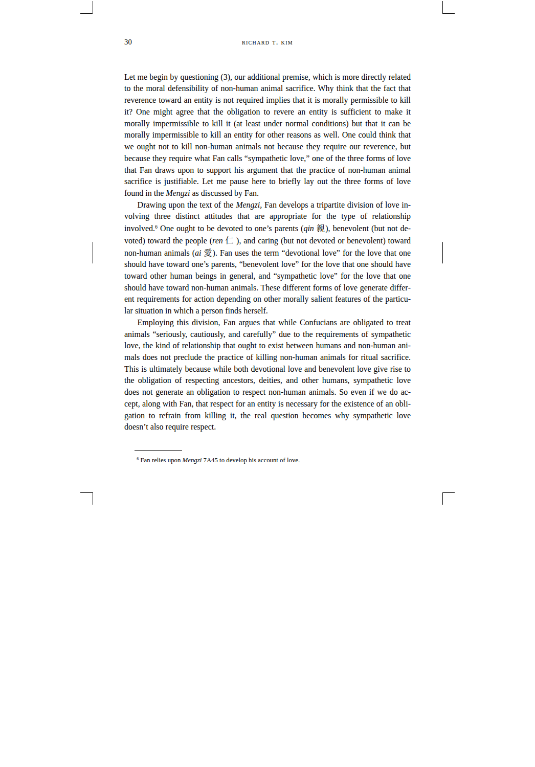30
Richard T. Kim
Let me begin by questioning (3), our additional premise, which is more directly related to the moral defensibility of non-human animal sacrifice. Why think that the fact that reverence toward an entity is not required implies that it is morally permissible to kill it? One might agree that the obligation to revere an entity is sufficient to make it morally impermissible to kill it (at least under normal conditions) but that it can be morally impermissible to kill an entity for other reasons as well. One could think that we ought not to kill non-human animals not because they require our reverence, but because they require what Fan calls “sympathetic love,” one of the three forms of love that Fan draws upon to support his argument that the practice of non-human animal sacrifice is justifiable. Let me pause here to briefly lay out the three forms of love found in the Mengzi as discussed by Fan.
Drawing upon the text of the Mengzi, Fan develops a tripartite division of love involving three distinct attitudes that are appropriate for the type of relationship involved.6 One ought to be devoted to one’s parents (qin 親), benevolent (but not devoted) toward the people (ren 仁 ), and caring (but not devoted or benevolent) toward non-human animals (ai 愛). Fan uses the term “devotional love” for the love that one should have toward one’s parents, “benevolent love” for the love that one should have toward other human beings in general, and “sympathetic love” for the love that one should have toward non-human animals. These different forms of love generate different requirements for action depending on other morally salient features of the particular situation in which a person finds herself.
Employing this division, Fan argues that while Confucians are obligated to treat animals “seriously, cautiously, and carefully” due to the requirements of sympathetic love, the kind of relationship that ought to exist between humans and non-human animals does not preclude the practice of killing non-human animals for ritual sacrifice. This is ultimately because while both devotional love and benevolent love give rise to the obligation of respecting ancestors, deities, and other humans, sympathetic love does not generate an obligation to respect non-human animals. So even if we do accept, along with Fan, that respect for an entity is necessary for the existence of an obligation to refrain from killing it, the real question becomes why sympathetic love doesn’t also require respect.
6 Fan relies upon Mengzi 7A45 to develop his account of love.